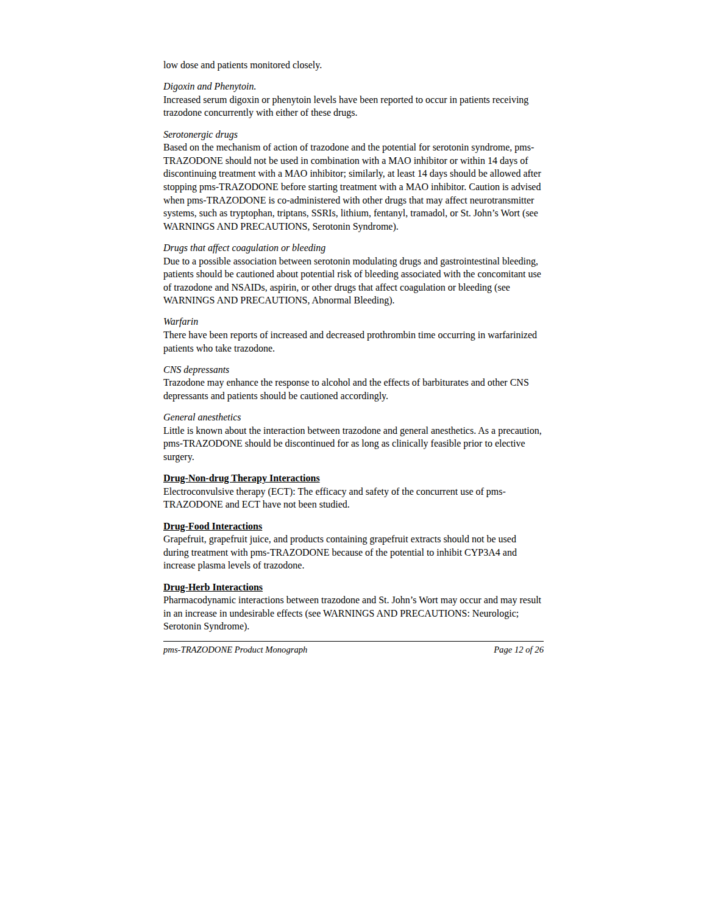low dose and patients monitored closely.
Digoxin and Phenytoin.
Increased serum digoxin or phenytoin levels have been reported to occur in patients receiving trazodone concurrently with either of these drugs.
Serotonergic drugs
Based on the mechanism of action of trazodone and the potential for serotonin syndrome, pms-TRAZODONE should not be used in combination with a MAO inhibitor or within 14 days of discontinuing treatment with a MAO inhibitor; similarly, at least 14 days should be allowed after stopping pms-TRAZODONE before starting treatment with a MAO inhibitor. Caution is advised when pms-TRAZODONE is co-administered with other drugs that may affect neurotransmitter systems, such as tryptophan, triptans, SSRIs, lithium, fentanyl, tramadol, or St. John’s Wort (see WARNINGS AND PRECAUTIONS, Serotonin Syndrome).
Drugs that affect coagulation or bleeding
Due to a possible association between serotonin modulating drugs and gastrointestinal bleeding, patients should be cautioned about potential risk of bleeding associated with the concomitant use of trazodone and NSAIDs, aspirin, or other drugs that affect coagulation or bleeding (see WARNINGS AND PRECAUTIONS, Abnormal Bleeding).
Warfarin
There have been reports of increased and decreased prothrombin time occurring in warfarinized patients who take trazodone.
CNS depressants
Trazodone may enhance the response to alcohol and the effects of barbiturates and other CNS depressants and patients should be cautioned accordingly.
General anesthetics
Little is known about the interaction between trazodone and general anesthetics. As a precaution, pms-TRAZODONE should be discontinued for as long as clinically feasible prior to elective surgery.
Drug-Non-drug Therapy Interactions
Electroconvulsive therapy (ECT): The efficacy and safety of the concurrent use of pms-TRAZODONE and ECT have not been studied.
Drug-Food Interactions
Grapefruit, grapefruit juice, and products containing grapefruit extracts should not be used during treatment with pms-TRAZODONE because of the potential to inhibit CYP3A4 and increase plasma levels of trazodone.
Drug-Herb Interactions
Pharmacodynamic interactions between trazodone and St. John’s Wort may occur and may result in an increase in undesirable effects (see WARNINGS AND PRECAUTIONS: Neurologic; Serotonin Syndrome).
pms-TRAZODONE Product Monograph Page 12 of 26